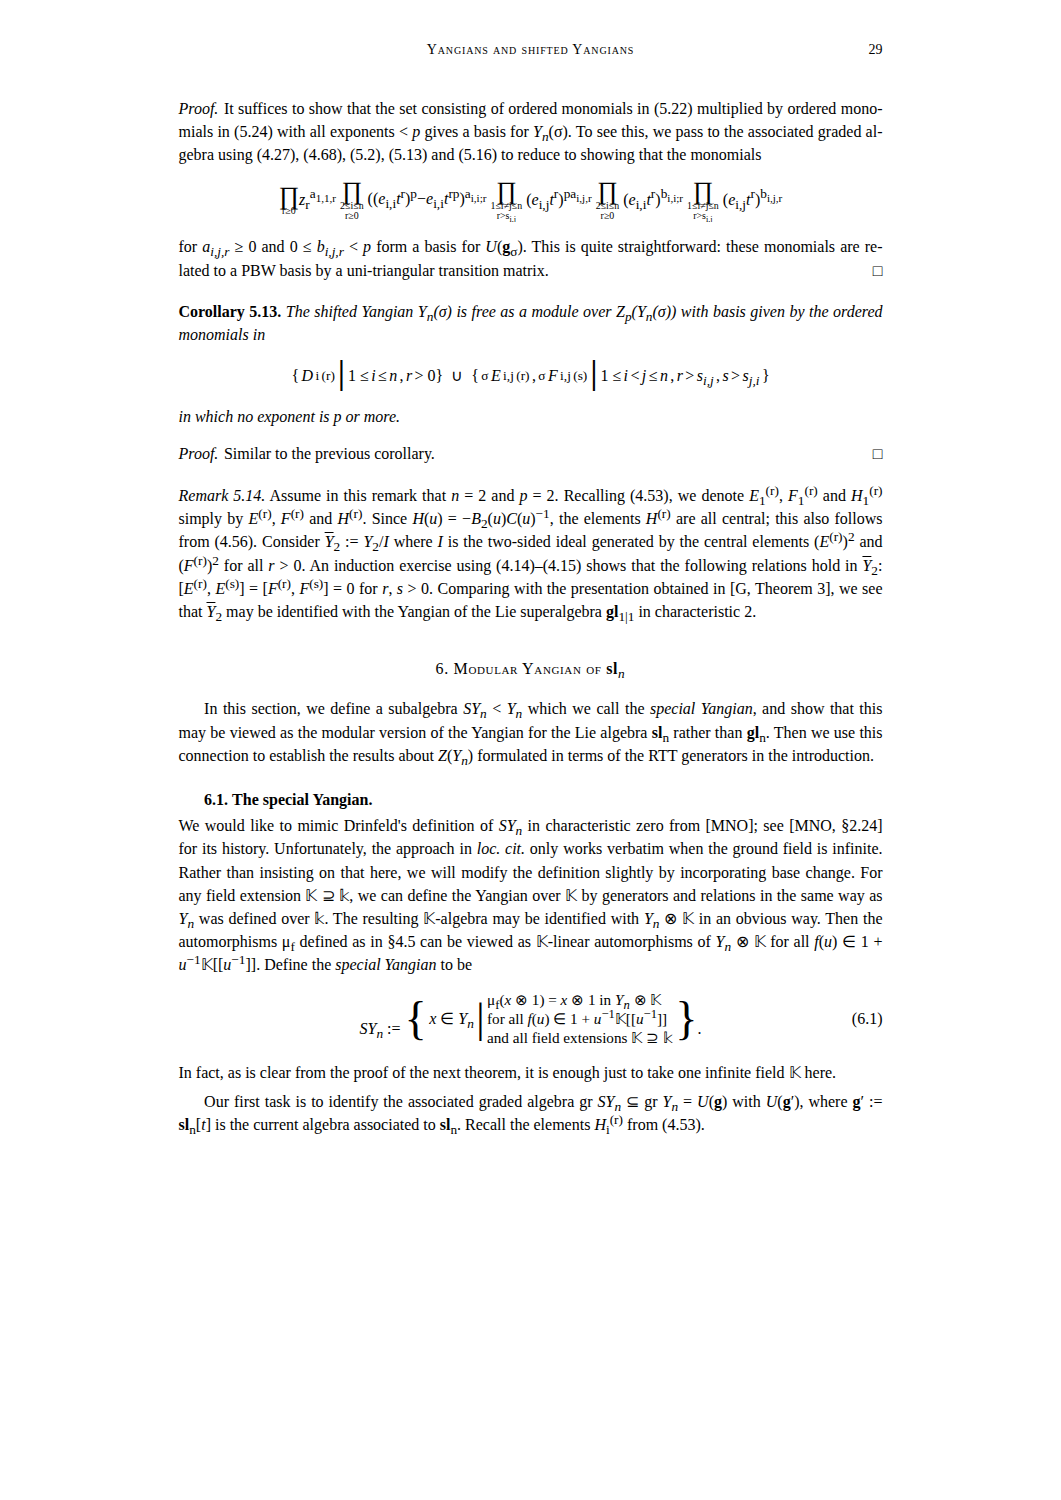Yangians and shifted Yangians 29
It suffices to show that the set consisting of ordered monomials in (5.22) multiplied by ordered monomials in (5.24) with all exponents < p gives a basis for Yn(σ). To see this, we pass to the associated graded algebra using (4.27), (4.68), (5.2), (5.13) and (5.16) to reduce to showing that the monomials
∏r≥0 zra1,1,r ∏2≤i≤n r≥0 ((ei,itr)p−ei,itrp)ai,i;r ∏1≤i≠j≤n r>si,j (ei,jtr)pai,j,r ∏2≤i≤n r≥0 (ei,itr)bi,i;r ∏1≤i≠j≤n r>si,j (ei,jtr)bi,j,r
for ai,j,r ≥ 0 and 0 ≤ bi,j,r < p form a basis for U(gσ). This is quite straightforward: these monomials are related to a PBW basis by a uni-triangular transition matrix. □
Corollary 5.13. The shifted Yangian Yn(σ) is free as a module over Zp(Yn(σ)) with basis given by the ordered monomials in
{Di(r) | 1 ≤ i ≤ n, r > 0} ∪ {σEi,j(r), σFi,j(s) | 1 ≤ i < j ≤ n, r > si,j, s > sj,i}
in which no exponent is p or more.
Similar to the previous corollary. □
Remark 5.14. Assume in this remark that n = 2 and p = 2. Recalling (4.53), we denote E1(r), F1(r) and H1(r) simply by E(r), F(r) and H(r). Since H(u) = −B2(u)C(u)−1, the elements H(r) are all central; this also follows from (4.56). Consider Y2 := Y2/I where I is the two-sided ideal generated by the central elements (E(r))2 and (F(r))2 for all r > 0. An induction exercise using (4.14)–(4.15) shows that the following relations hold in Y2: [E(r), E(s)] = [F(r), F(s)] = 0 for r, s > 0. Comparing with the presentation obtained in [G, Theorem 3], we see that Y2 may be identified with the Yangian of the Lie superalgebra gl1|1 in characteristic 2.
6. Modular Yangian of sln
In this section, we define a subalgebra SYn < Yn which we call the special Yangian, and show that this may be viewed as the modular version of the Yangian for the Lie algebra sln rather than gln. Then we use this connection to establish the results about Z(Yn) formulated in terms of the RTT generators in the introduction.
6.1. The special Yangian.
We would like to mimic Drinfeld's definition of SYn in characteristic zero from [MNO]; see [MNO, §2.24] for its history. Unfortunately, the approach in loc. cit. only works verbatim when the ground field is infinite. Rather than insisting on that here, we will modify the definition slightly by incorporating base change. For any field extension 𝕂 ⊇ 𝕜, we can define the Yangian over 𝕂 by generators and relations in the same way as Yn was defined over 𝕜. The resulting 𝕂-algebra may be identified with Yn ⊗ 𝕂 in an obvious way. Then the automorphisms μf defined as in §4.5 can be viewed as 𝕂-linear automorphisms of Yn ⊗ 𝕂 for all f(u) ∈ 1 + u−1𝕂[[u−1]]. Define the special Yangian to be
SYn := { x ∈ Yn | μf(x ⊗ 1) = x ⊗ 1 in Yn ⊗ 𝕂
for all f(u) ∈ 1 + u−1𝕂[[u−1]]
and all field extensions 𝕂 ⊇ 𝕜 } . (6.1)
In fact, as is clear from the proof of the next theorem, it is enough just to take one infinite field 𝕂 here.
Our first task is to identify the associated graded algebra gr SYn ⊆ gr Yn = U(g) with U(g′), where g′ := sln[t] is the current algebra associated to sln. Recall the elements Hi(r) from (4.53).